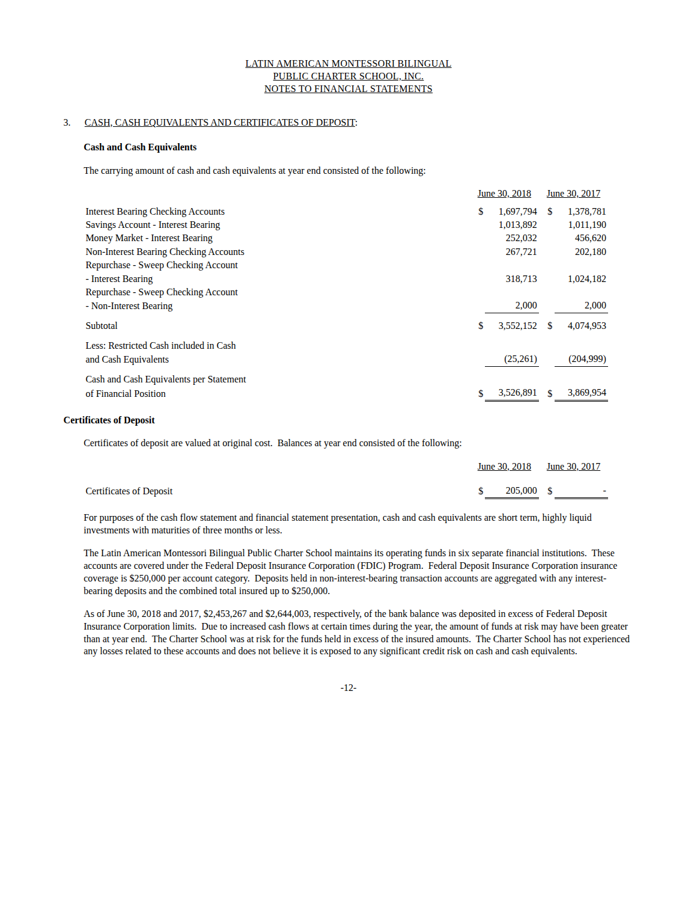LATIN AMERICAN MONTESSORI BILINGUAL
PUBLIC CHARTER SCHOOL, INC.
NOTES TO FINANCIAL STATEMENTS
3. CASH, CASH EQUIVALENTS AND CERTIFICATES OF DEPOSIT:
Cash and Cash Equivalents
The carrying amount of cash and cash equivalents at year end consisted of the following:
| | | June 30, 2018 | June 30, 2017 |
| Interest Bearing Checking Accounts | $ | 1,697,794 | $ | 1,378,781 |
| Savings Account - Interest Bearing | | 1,013,892 | | 1,011,190 |
| Money Market - Interest Bearing | | 252,032 | | 456,620 |
| Non-Interest Bearing Checking Accounts | | 267,721 | | 202,180 |
| Repurchase - Sweep Checking Account | | | | |
| - Interest Bearing | | 318,713 | | 1,024,182 |
| Repurchase - Sweep Checking Account | | | | |
| - Non-Interest Bearing | | 2,000 | | 2,000 |
| Subtotal | $ | 3,552,152 | $ | 4,074,953 |
| Less: Restricted Cash included in Cash | | | | |
| and Cash Equivalents | | (25,261) | | (204,999) |
| Cash and Cash Equivalents per Statement | | | | |
| of Financial Position | $ | 3,526,891 | $ | 3,869,954 |
Certificates of Deposit
Certificates of deposit are valued at original cost. Balances at year end consisted of the following:
| | | June 30, 2018 | June 30, 2017 |
| Certificates of Deposit | $ | 205,000 | $ | - |
For purposes of the cash flow statement and financial statement presentation, cash and cash equivalents are short term, highly liquid investments with maturities of three months or less.
The Latin American Montessori Bilingual Public Charter School maintains its operating funds in six separate financial institutions. These accounts are covered under the Federal Deposit Insurance Corporation (FDIC) Program. Federal Deposit Insurance Corporation insurance coverage is $250,000 per account category. Deposits held in non-interest-bearing transaction accounts are aggregated with any interest-bearing deposits and the combined total insured up to $250,000.
As of June 30, 2018 and 2017, $2,453,267 and $2,644,003, respectively, of the bank balance was deposited in excess of Federal Deposit Insurance Corporation limits. Due to increased cash flows at certain times during the year, the amount of funds at risk may have been greater than at year end. The Charter School was at risk for the funds held in excess of the insured amounts. The Charter School has not experienced any losses related to these accounts and does not believe it is exposed to any significant credit risk on cash and cash equivalents.
-12-